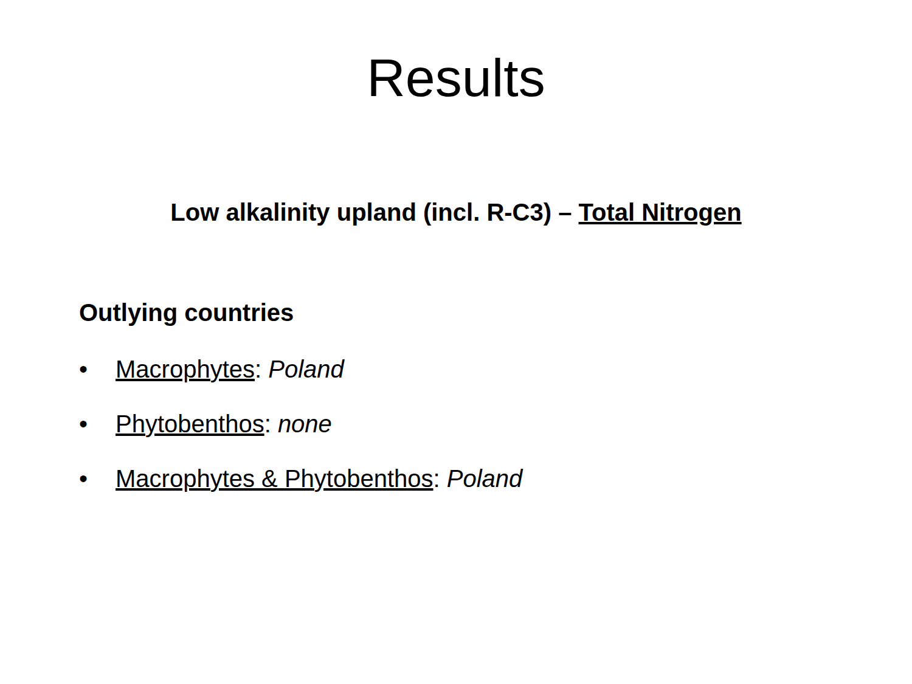Results
Low alkalinity upland (incl. R-C3) – Total Nitrogen
Outlying countries
Macrophytes: Poland
Phytobenthos: none
Macrophytes & Phytobenthos: Poland